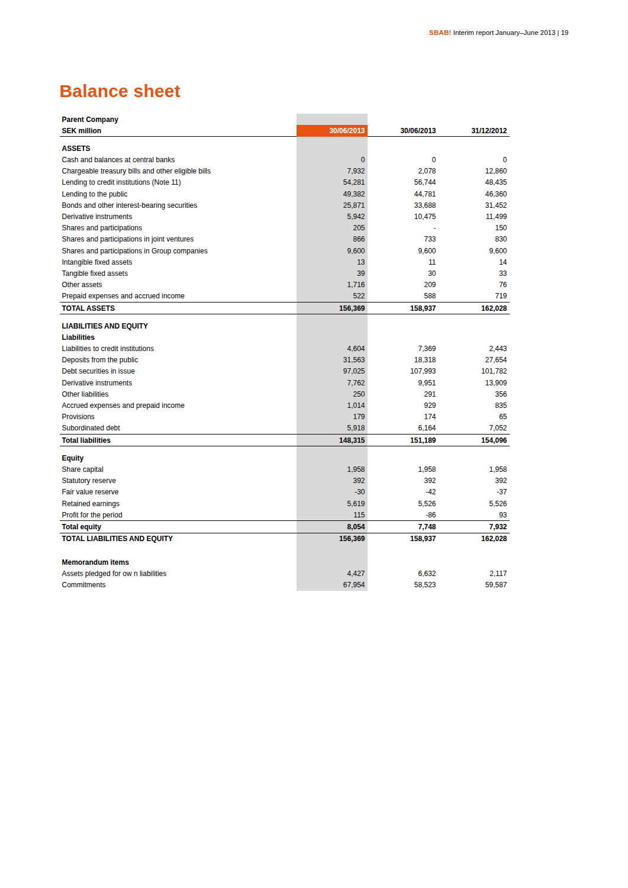SBAB! Interim report January–June 2013 | 19
Balance sheet
| Parent Company | | | |
| SEK million | 30/06/2013 | 30/06/2013 | 31/12/2012 |
| ASSETS | | | |
| Cash and balances at central banks | 0 | 0 | 0 |
| Chargeable treasury bills and other eligible bills | 7,932 | 2,078 | 12,860 |
| Lending to credit institutions (Note 11) | 54,281 | 56,744 | 48,435 |
| Lending to the public | 49,382 | 44,781 | 46,360 |
| Bonds and other interest-bearing securities | 25,871 | 33,688 | 31,452 |
| Derivative instruments | 5,942 | 10,475 | 11,499 |
| Shares and participations | 205 | - | 150 |
| Shares and participations in joint ventures | 866 | 733 | 830 |
| Shares and participations in Group companies | 9,600 | 9,600 | 9,600 |
| Intangible fixed assets | 13 | 11 | 14 |
| Tangible fixed assets | 39 | 30 | 33 |
| Other assets | 1,716 | 209 | 76 |
| Prepaid expenses and accrued income | 522 | 588 | 719 |
| TOTAL ASSETS | 156,369 | 158,937 | 162,028 |
| LIABILITIES AND EQUITY | | | |
| Liabilities | | | |
| Liabilities to credit institutions | 4,604 | 7,369 | 2,443 |
| Deposits from the public | 31,563 | 18,318 | 27,654 |
| Debt securities in issue | 97,025 | 107,993 | 101,782 |
| Derivative instruments | 7,762 | 9,951 | 13,909 |
| Other liabilities | 250 | 291 | 356 |
| Accrued expenses and prepaid income | 1,014 | 929 | 835 |
| Provisions | 179 | 174 | 65 |
| Subordinated debt | 5,918 | 6,164 | 7,052 |
| Total liabilities | 148,315 | 151,189 | 154,096 |
| Equity | | | |
| Share capital | 1,958 | 1,958 | 1,958 |
| Statutory reserve | 392 | 392 | 392 |
| Fair value reserve | -30 | -42 | -37 |
| Retained earnings | 5,619 | 5,526 | 5,526 |
| Profit for the period | 115 | -86 | 93 |
| Total equity | 8,054 | 7,748 | 7,932 |
| TOTAL LIABILITIES AND EQUITY | 156,369 | 158,937 | 162,028 |
| Memorandum items | | | |
| Assets pledged for ow n liabilities | 4,427 | 6,632 | 2,117 |
| Commitments | 67,954 | 58,523 | 59,587 |